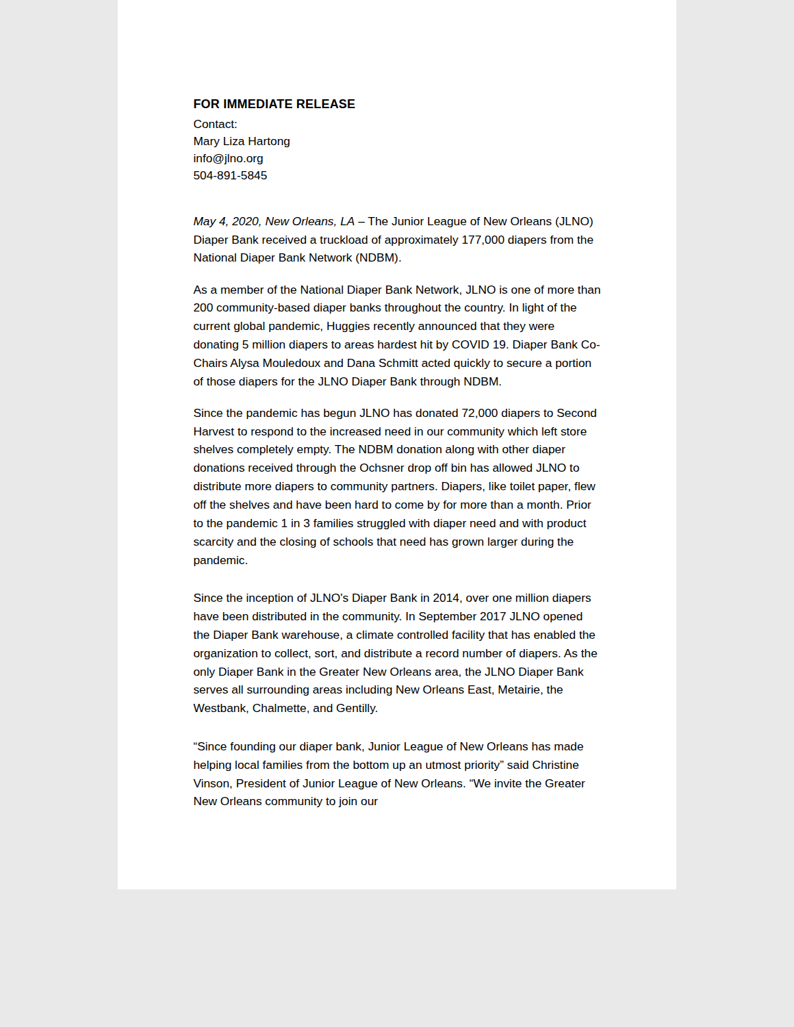FOR IMMEDIATE RELEASE
Contact:
Mary Liza Hartong
info@jlno.org
504-891-5845
May 4, 2020, New Orleans, LA – The Junior League of New Orleans (JLNO) Diaper Bank received a truckload of approximately 177,000 diapers from the National Diaper Bank Network (NDBM).
As a member of the National Diaper Bank Network, JLNO is one of more than 200 community-based diaper banks throughout the country. In light of the current global pandemic, Huggies recently announced that they were donating 5 million diapers to areas hardest hit by COVID 19. Diaper Bank Co-Chairs Alysa Mouledoux and Dana Schmitt acted quickly to secure a portion of those diapers for the JLNO Diaper Bank through NDBM.
Since the pandemic has begun JLNO has donated 72,000 diapers to Second Harvest to respond to the increased need in our community which left store shelves completely empty. The NDBM donation along with other diaper donations received through the Ochsner drop off bin has allowed JLNO to distribute more diapers to community partners. Diapers, like toilet paper, flew off the shelves and have been hard to come by for more than a month. Prior to the pandemic 1 in 3 families struggled with diaper need and with product scarcity and the closing of schools that need has grown larger during the pandemic.
Since the inception of JLNO's Diaper Bank in 2014, over one million diapers have been distributed in the community. In September 2017 JLNO opened the Diaper Bank warehouse, a climate controlled facility that has enabled the organization to collect, sort, and distribute a record number of diapers. As the only Diaper Bank in the Greater New Orleans area, the JLNO Diaper Bank serves all surrounding areas including New Orleans East, Metairie, the Westbank, Chalmette, and Gentilly.
“Since founding our diaper bank, Junior League of New Orleans has made helping local families from the bottom up an utmost priority” said Christine Vinson, President of Junior League of New Orleans. “We invite the Greater New Orleans community to join our